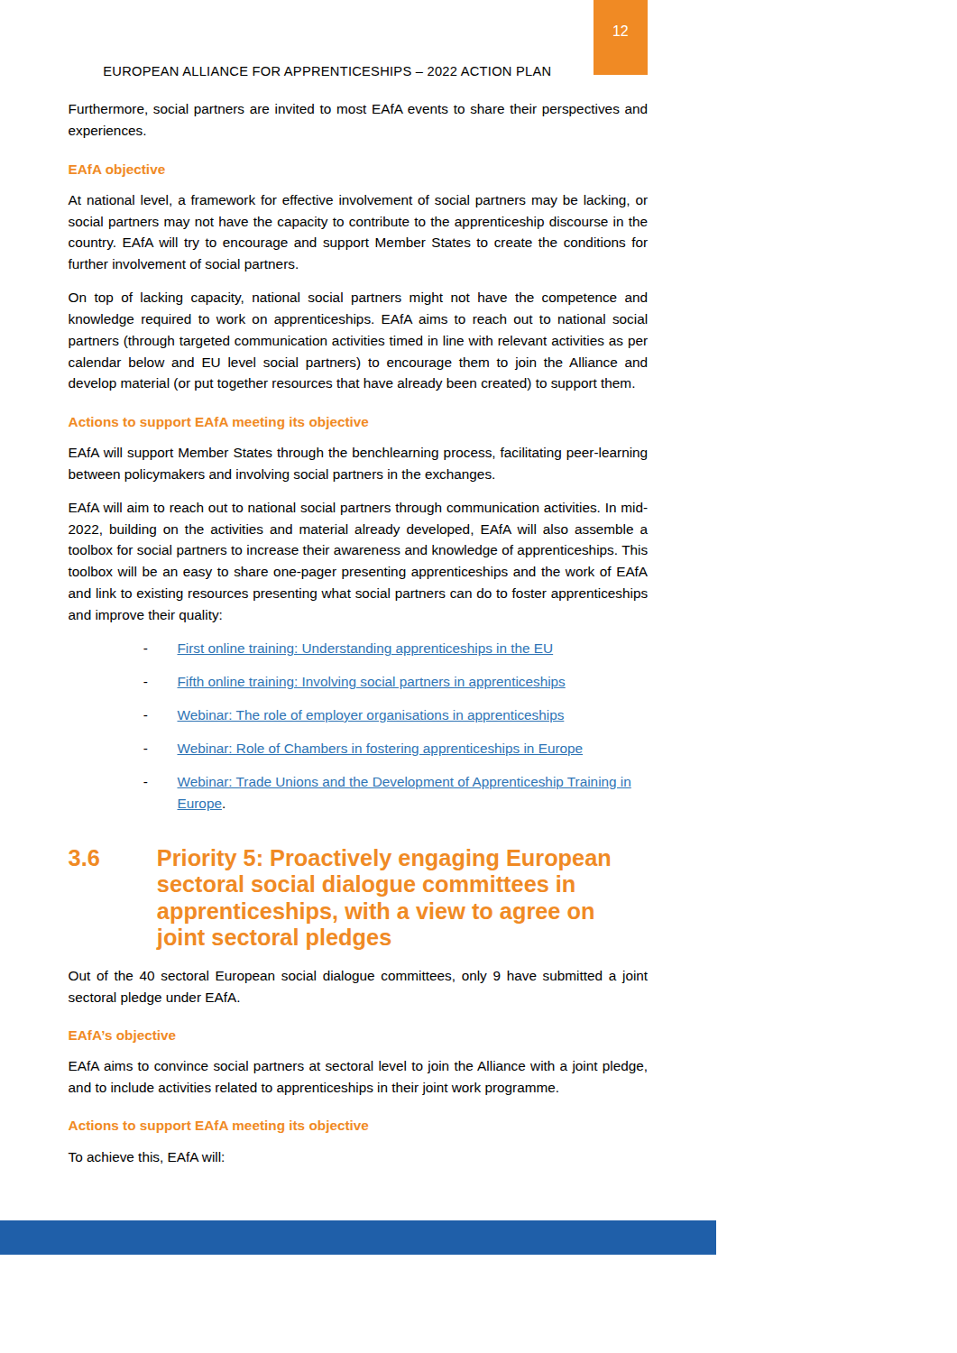12
EUROPEAN ALLIANCE FOR APPRENTICESHIPS – 2022 ACTION PLAN
Furthermore, social partners are invited to most EAfA events to share their perspectives and experiences.
EAfA objective
At national level, a framework for effective involvement of social partners may be lacking, or social partners may not have the capacity to contribute to the apprenticeship discourse in the country. EAfA will try to encourage and support Member States to create the conditions for further involvement of social partners.
On top of lacking capacity, national social partners might not have the competence and knowledge required to work on apprenticeships. EAfA aims to reach out to national social partners (through targeted communication activities timed in line with relevant activities as per calendar below and EU level social partners) to encourage them to join the Alliance and develop material (or put together resources that have already been created) to support them.
Actions to support EAfA meeting its objective
EAfA will support Member States through the benchlearning process, facilitating peer-learning between policymakers and involving social partners in the exchanges.
EAfA will aim to reach out to national social partners through communication activities. In mid-2022, building on the activities and material already developed, EAfA will also assemble a toolbox for social partners to increase their awareness and knowledge of apprenticeships. This toolbox will be an easy to share one-pager presenting apprenticeships and the work of EAfA and link to existing resources presenting what social partners can do to foster apprenticeships and improve their quality:
First online training: Understanding apprenticeships in the EU
Fifth online training: Involving social partners in apprenticeships
Webinar: The role of employer organisations in apprenticeships
Webinar: Role of Chambers in fostering apprenticeships in Europe
Webinar: Trade Unions and the Development of Apprenticeship Training in Europe.
3.6
Priority 5: Proactively engaging European sectoral social dialogue committees in apprenticeships, with a view to agree on joint sectoral pledges
Out of the 40 sectoral European social dialogue committees, only 9 have submitted a joint sectoral pledge under EAfA.
EAfA’s objective
EAfA aims to convince social partners at sectoral level to join the Alliance with a joint pledge, and to include activities related to apprenticeships in their joint work programme.
Actions to support EAfA meeting its objective
To achieve this, EAfA will: